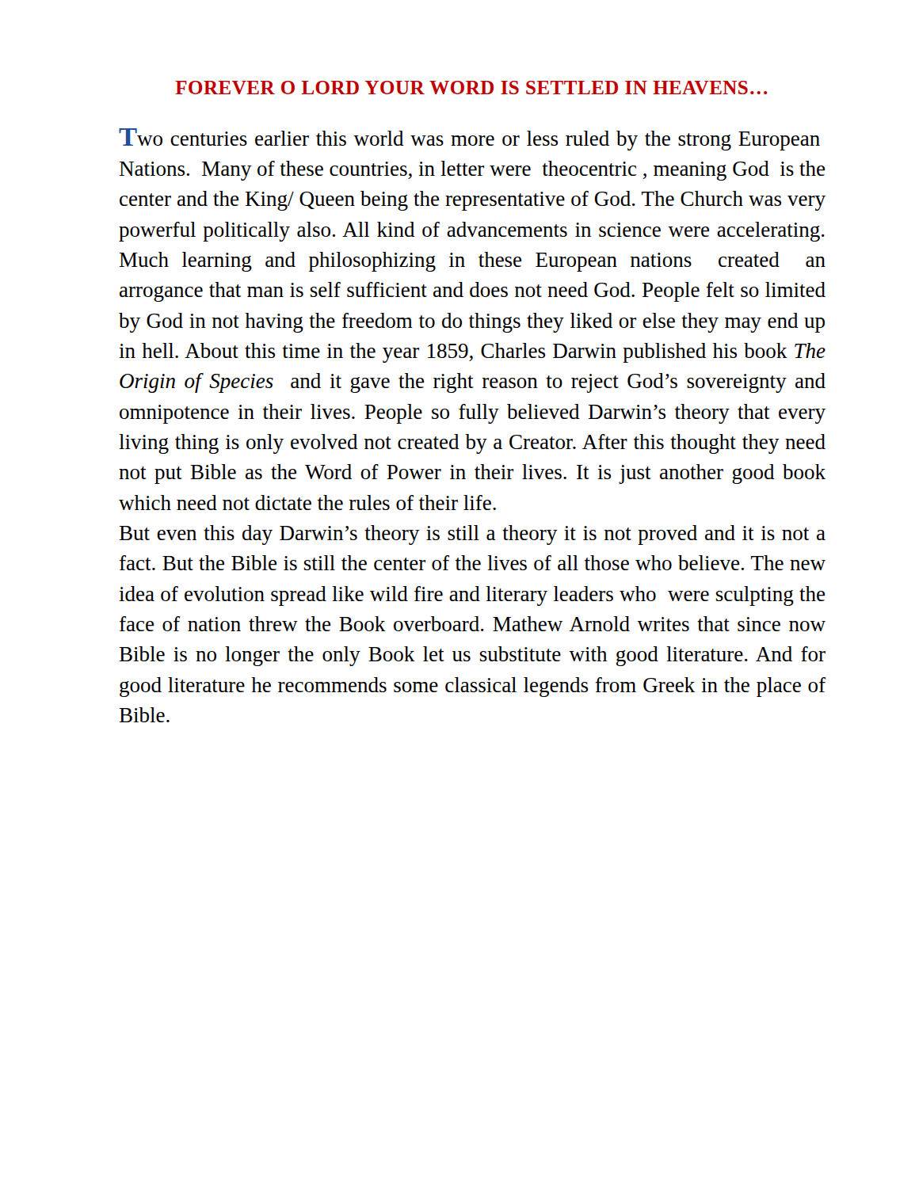Forever O Lord Your Word Is Settled In Heavens…
Two centuries earlier this world was more or less ruled by the strong European Nations. Many of these countries, in letter were theocentric , meaning God is the center and the King/ Queen being the representative of God. The Church was very powerful politically also. All kind of advancements in science were accelerating. Much learning and philosophizing in these European nations created an arrogance that man is self sufficient and does not need God. People felt so limited by God in not having the freedom to do things they liked or else they may end up in hell. About this time in the year 1859, Charles Darwin published his book The Origin of Species and it gave the right reason to reject God’s sovereignty and omnipotence in their lives. People so fully believed Darwin’s theory that every living thing is only evolved not created by a Creator. After this thought they need not put Bible as the Word of Power in their lives. It is just another good book which need not dictate the rules of their life.
But even this day Darwin’s theory is still a theory it is not proved and it is not a fact. But the Bible is still the center of the lives of all those who believe. The new idea of evolution spread like wild fire and literary leaders who were sculpting the face of nation threw the Book overboard. Mathew Arnold writes that since now Bible is no longer the only Book let us substitute with good literature. And for good literature he recommends some classical legends from Greek in the place of Bible.